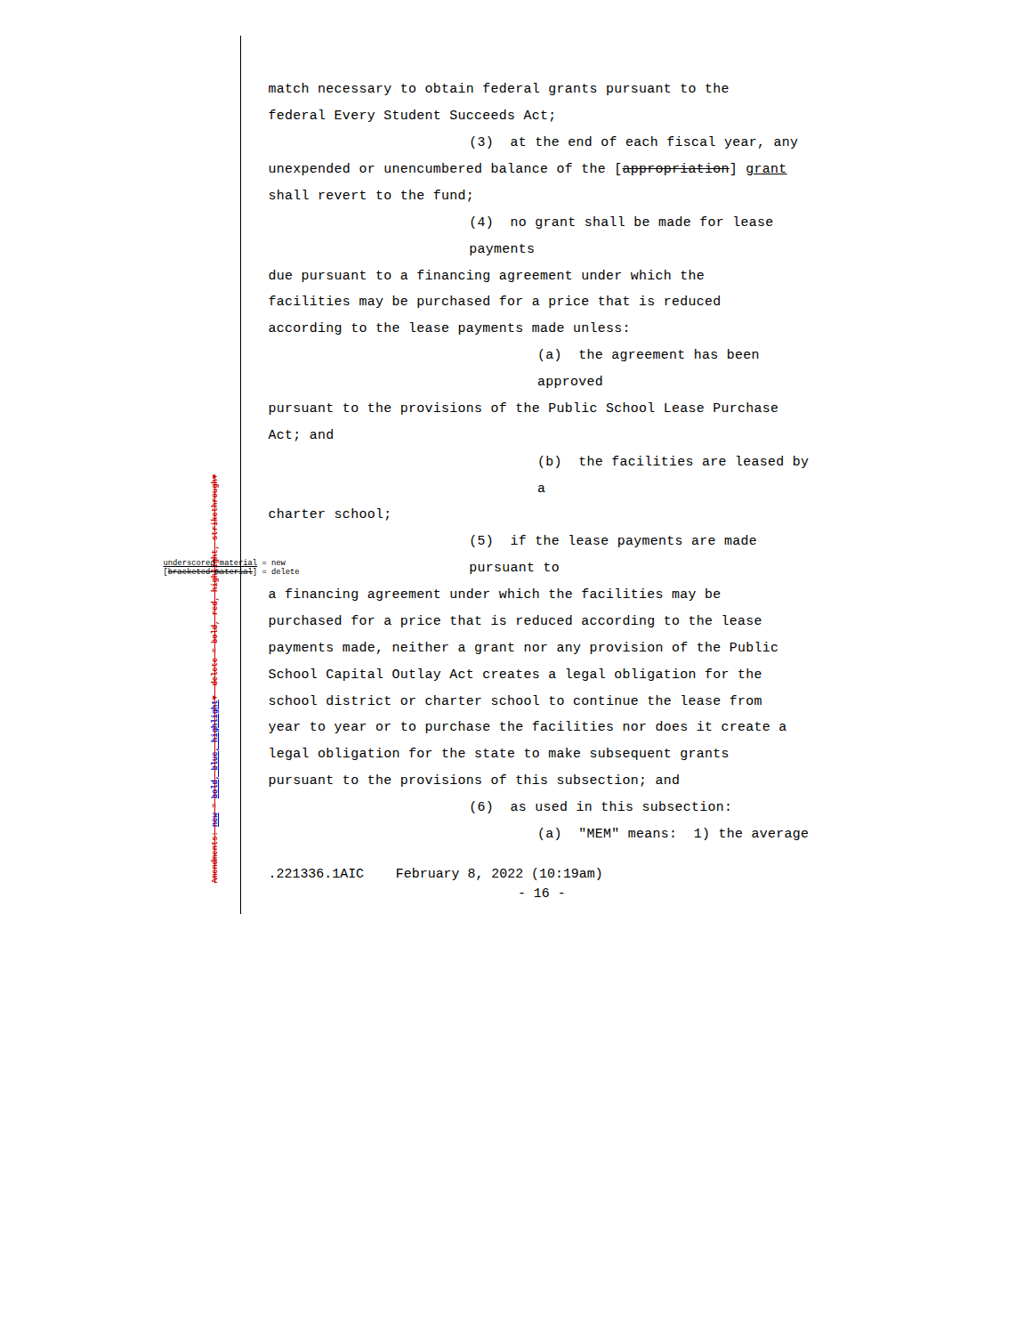Amendments: new = bold, blue, highlight▼ delete = bold, red, highlight, strikethrough▼
underscored material = new
[bracketed material] = delete
match necessary to obtain federal grants pursuant to the
federal Every Student Succeeds Act;
(3) at the end of each fiscal year, any
unexpended or unencumbered balance of the [appropriation] grant
shall revert to the fund;
(4) no grant shall be made for lease payments
due pursuant to a financing agreement under which the
facilities may be purchased for a price that is reduced
according to the lease payments made unless:
(a) the agreement has been approved
pursuant to the provisions of the Public School Lease Purchase
Act; and
(b) the facilities are leased by a
charter school;
(5) if the lease payments are made pursuant to
a financing agreement under which the facilities may be
purchased for a price that is reduced according to the lease
payments made, neither a grant nor any provision of the Public
School Capital Outlay Act creates a legal obligation for the
school district or charter school to continue the lease from
year to year or to purchase the facilities nor does it create a
legal obligation for the state to make subsequent grants
pursuant to the provisions of this subsection; and
(6) as used in this subsection:
(a) "MEM" means: 1) the average
.221336.1AIC February 8, 2022 (10:19am)
- 16 -